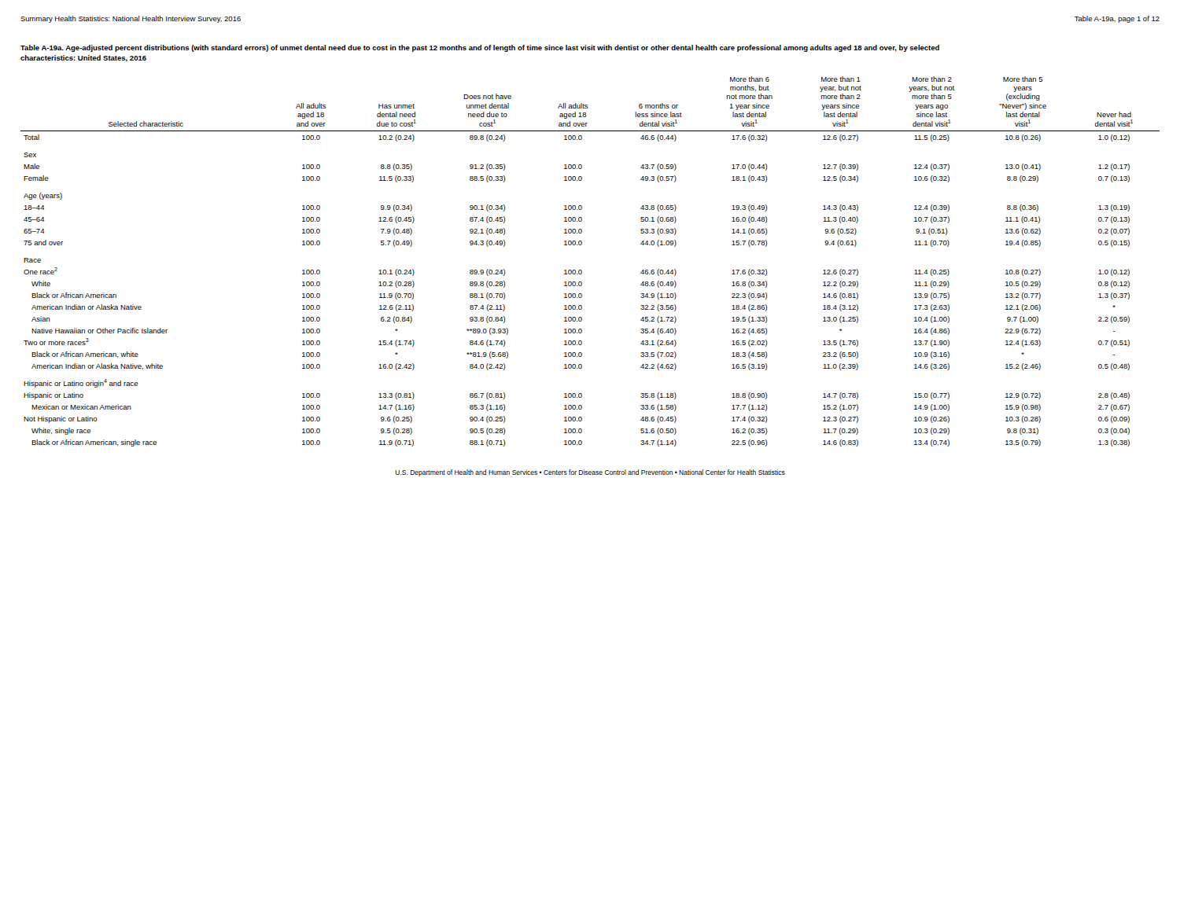Summary Health Statistics: National Health Interview Survey, 2016
Table A-19a, page 1 of 12
Table A-19a. Age-adjusted percent distributions (with standard errors) of unmet dental need due to cost in the past 12 months and of length of time since last visit with dentist or other dental health care professional among adults aged 18 and over, by selected characteristics: United States, 2016
| Selected characteristic | All adults aged 18 and over | Has unmet dental need due to cost 1 | Does not have unmet dental need due to cost 1 | All adults aged 18 and over | 6 months or less since last dental visit 1 | More than 6 months, but not more than 1 year since last dental visit 1 | More than 1 year, but not more than 2 years since last dental visit 1 | More than 2 years, but not more than 5 years ago since last dental visit 1 | More than 5 years (excluding "Never") since last dental visit 1 | Never had dental visit 1 |
| --- | --- | --- | --- | --- | --- | --- | --- | --- | --- | --- |
| Total | 100.0 | 10.2 (0.24) | 89.8 (0.24) | 100.0 | 46.6 (0.44) | 17.6 (0.32) | 12.6 (0.27) | 11.5 (0.25) | 10.8 (0.26) | 1.0 (0.12) |
| Sex | |
| Male | 100.0 | 8.8 (0.35) | 91.2 (0.35) | 100.0 | 43.7 (0.59) | 17.0 (0.44) | 12.7 (0.39) | 12.4 (0.37) | 13.0 (0.41) | 1.2 (0.17) |
| Female | 100.0 | 11.5 (0.33) | 88.5 (0.33) | 100.0 | 49.3 (0.57) | 18.1 (0.43) | 12.5 (0.34) | 10.6 (0.32) | 8.8 (0.29) | 0.7 (0.13) |
| Age (years) | |
| 18–44 | 100.0 | 9.9 (0.34) | 90.1 (0.34) | 100.0 | 43.8 (0.65) | 19.3 (0.49) | 14.3 (0.43) | 12.4 (0.39) | 8.8 (0.36) | 1.3 (0.19) |
| 45–64 | 100.0 | 12.6 (0.45) | 87.4 (0.45) | 100.0 | 50.1 (0.68) | 16.0 (0.48) | 11.3 (0.40) | 10.7 (0.37) | 11.1 (0.41) | 0.7 (0.13) |
| 65–74 | 100.0 | 7.9 (0.48) | 92.1 (0.48) | 100.0 | 53.3 (0.93) | 14.1 (0.65) | 9.6 (0.52) | 9.1 (0.51) | 13.6 (0.62) | 0.2 (0.07) |
| 75 and over | 100.0 | 5.7 (0.49) | 94.3 (0.49) | 100.0 | 44.0 (1.09) | 15.7 (0.78) | 9.4 (0.61) | 11.1 (0.70) | 19.4 (0.85) | 0.5 (0.15) |
| Race | |
| One race 2 | 100.0 | 10.1 (0.24) | 89.9 (0.24) | 100.0 | 46.6 (0.44) | 17.6 (0.32) | 12.6 (0.27) | 11.4 (0.25) | 10.8 (0.27) | 1.0 (0.12) |
| White | 100.0 | 10.2 (0.28) | 89.8 (0.28) | 100.0 | 48.6 (0.49) | 16.8 (0.34) | 12.2 (0.29) | 11.1 (0.29) | 10.5 (0.29) | 0.8 (0.12) |
| Black or African American | 100.0 | 11.9 (0.70) | 88.1 (0.70) | 100.0 | 34.9 (1.10) | 22.3 (0.94) | 14.6 (0.81) | 13.9 (0.75) | 13.2 (0.77) | 1.3 (0.37) |
| American Indian or Alaska Native | 100.0 | 12.6 (2.11) | 87.4 (2.11) | 100.0 | 32.2 (3.56) | 18.4 (2.86) | 18.4 (3.12) | 17.3 (2.63) | 12.1 (2.06) | * |
| Asian | 100.0 | 6.2 (0.84) | 93.8 (0.84) | 100.0 | 45.2 (1.72) | 19.5 (1.33) | 13.0 (1.25) | 10.4 (1.00) | 9.7 (1.00) | 2.2 (0.59) |
| Native Hawaiian or Other Pacific Islander | 100.0 | * | **89.0 (3.93) | 100.0 | 35.4 (6.40) | 16.2 (4.65) | * | 16.4 (4.86) | 22.9 (6.72) | - |
| Two or more races 3 | 100.0 | 15.4 (1.74) | 84.6 (1.74) | 100.0 | 43.1 (2.64) | 16.5 (2.02) | 13.5 (1.76) | 13.7 (1.90) | 12.4 (1.63) | 0.7 (0.51) |
| Black or African American, white | 100.0 | * | **81.9 (5.68) | 100.0 | 33.5 (7.02) | 18.3 (4.58) | 23.2 (6.50) | 10.9 (3.16) | * | - |
| American Indian or Alaska Native, white | 100.0 | 16.0 (2.42) | 84.0 (2.42) | 100.0 | 42.2 (4.62) | 16.5 (3.19) | 11.0 (2.39) | 14.6 (3.26) | 15.2 (2.46) | 0.5 (0.48) |
| Hispanic or Latino origin 4 and race | |
| Hispanic or Latino | 100.0 | 13.3 (0.81) | 86.7 (0.81) | 100.0 | 35.8 (1.18) | 18.8 (0.90) | 14.7 (0.78) | 15.0 (0.77) | 12.9 (0.72) | 2.8 (0.48) |
| Mexican or Mexican American | 100.0 | 14.7 (1.16) | 85.3 (1.16) | 100.0 | 33.6 (1.58) | 17.7 (1.12) | 15.2 (1.07) | 14.9 (1.00) | 15.9 (0.98) | 2.7 (0.67) |
| Not Hispanic or Latino | 100.0 | 9.6 (0.25) | 90.4 (0.25) | 100.0 | 48.6 (0.45) | 17.4 (0.32) | 12.3 (0.27) | 10.9 (0.26) | 10.3 (0.28) | 0.6 (0.09) |
| White, single race | 100.0 | 9.5 (0.28) | 90.5 (0.28) | 100.0 | 51.6 (0.50) | 16.2 (0.35) | 11.7 (0.29) | 10.3 (0.29) | 9.8 (0.31) | 0.3 (0.04) |
| Black or African American, single race | 100.0 | 11.9 (0.71) | 88.1 (0.71) | 100.0 | 34.7 (1.14) | 22.5 (0.96) | 14.6 (0.83) | 13.4 (0.74) | 13.5 (0.79) | 1.3 (0.38) |
U.S. Department of Health and Human Services • Centers for Disease Control and Prevention • National Center for Health Statistics